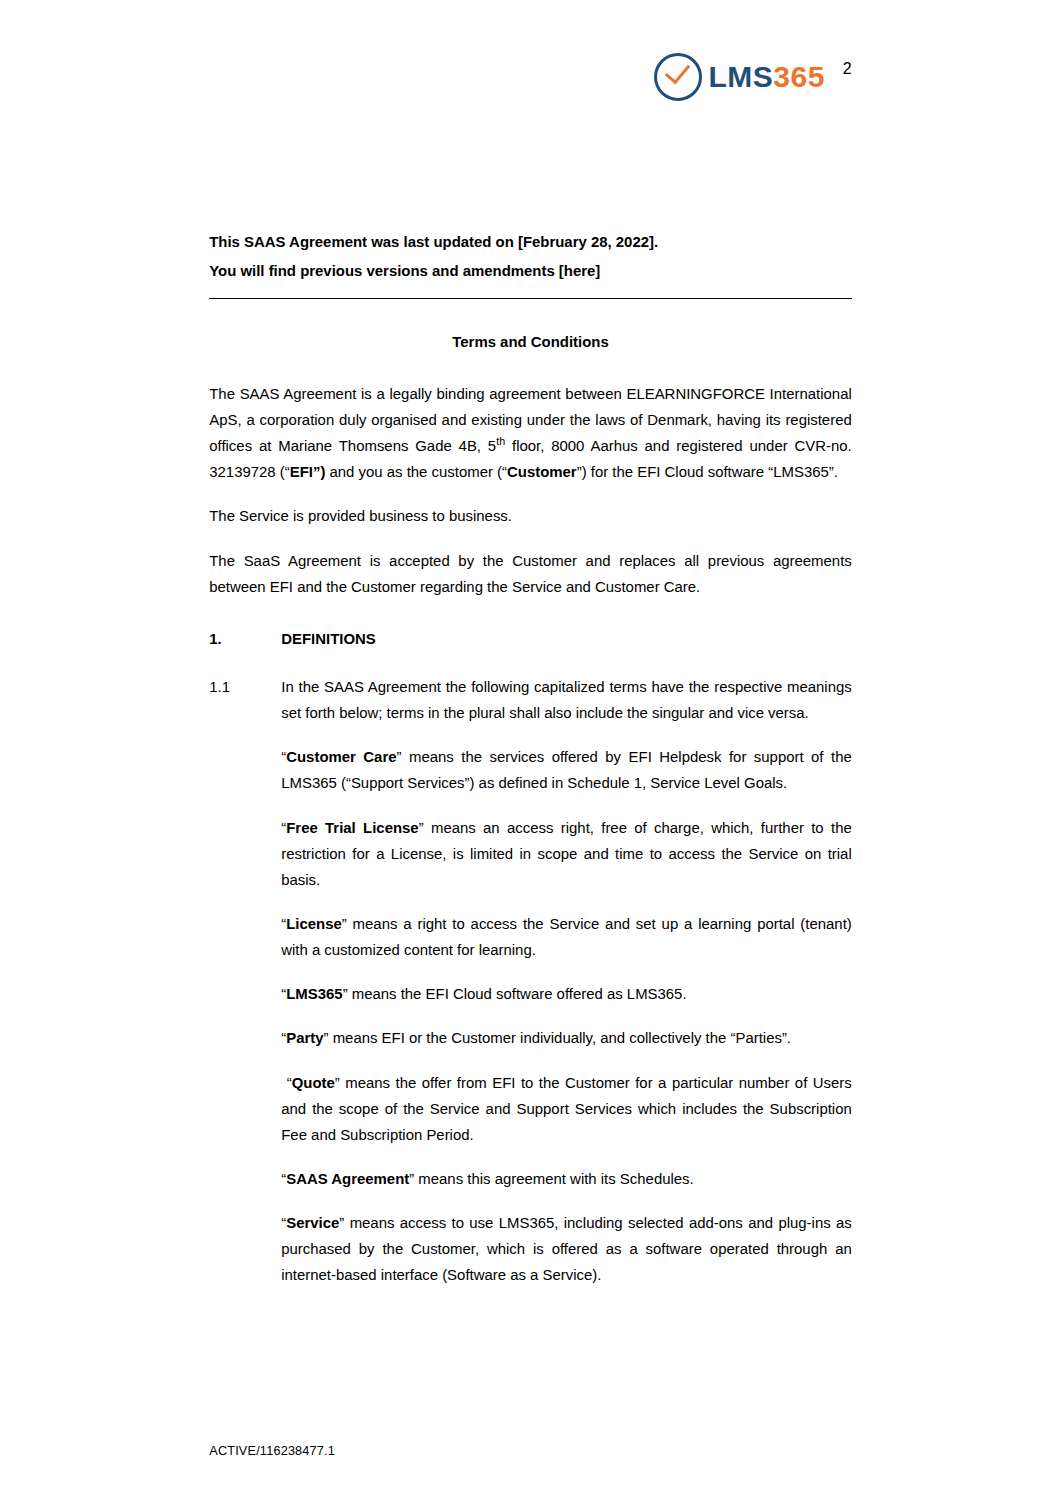LMS 365
2
This SAAS Agreement was last updated on [February 28, 2022].
You will find previous versions and amendments [here]
Terms and Conditions
The SAAS Agreement is a legally binding agreement between ELEARNINGFORCE International ApS, a corporation duly organised and existing under the laws of Denmark, having its registered offices at Mariane Thomsens Gade 4B, 5th floor, 8000 Aarhus and registered under CVR-no. 32139728 (“EFI”) and you as the customer (“Customer”) for the EFI Cloud software “LMS365”.
The Service is provided business to business.
The SaaS Agreement is accepted by the Customer and replaces all previous agreements between EFI and the Customer regarding the Service and Customer Care.
1.
DEFINITIONS
1.1
In the SAAS Agreement the following capitalized terms have the respective meanings set forth below; terms in the plural shall also include the singular and vice versa.
“Customer Care” means the services offered by EFI Helpdesk for support of the LMS365 (“Support Services”) as defined in Schedule 1, Service Level Goals.
“Free Trial License” means an access right, free of charge, which, further to the restriction for a License, is limited in scope and time to access the Service on trial basis.
“License” means a right to access the Service and set up a learning portal (tenant) with a customized content for learning.
“LMS365” means the EFI Cloud software offered as LMS365.
“Party” means EFI or the Customer individually, and collectively the “Parties”.
“Quote” means the offer from EFI to the Customer for a particular number of Users and the scope of the Service and Support Services which includes the Subscription Fee and Subscription Period.
“SAAS Agreement” means this agreement with its Schedules.
“Service” means access to use LMS365, including selected add-ons and plug-ins as purchased by the Customer, which is offered as a software operated through an internet-based interface (Software as a Service).
ACTIVE/116238477.1